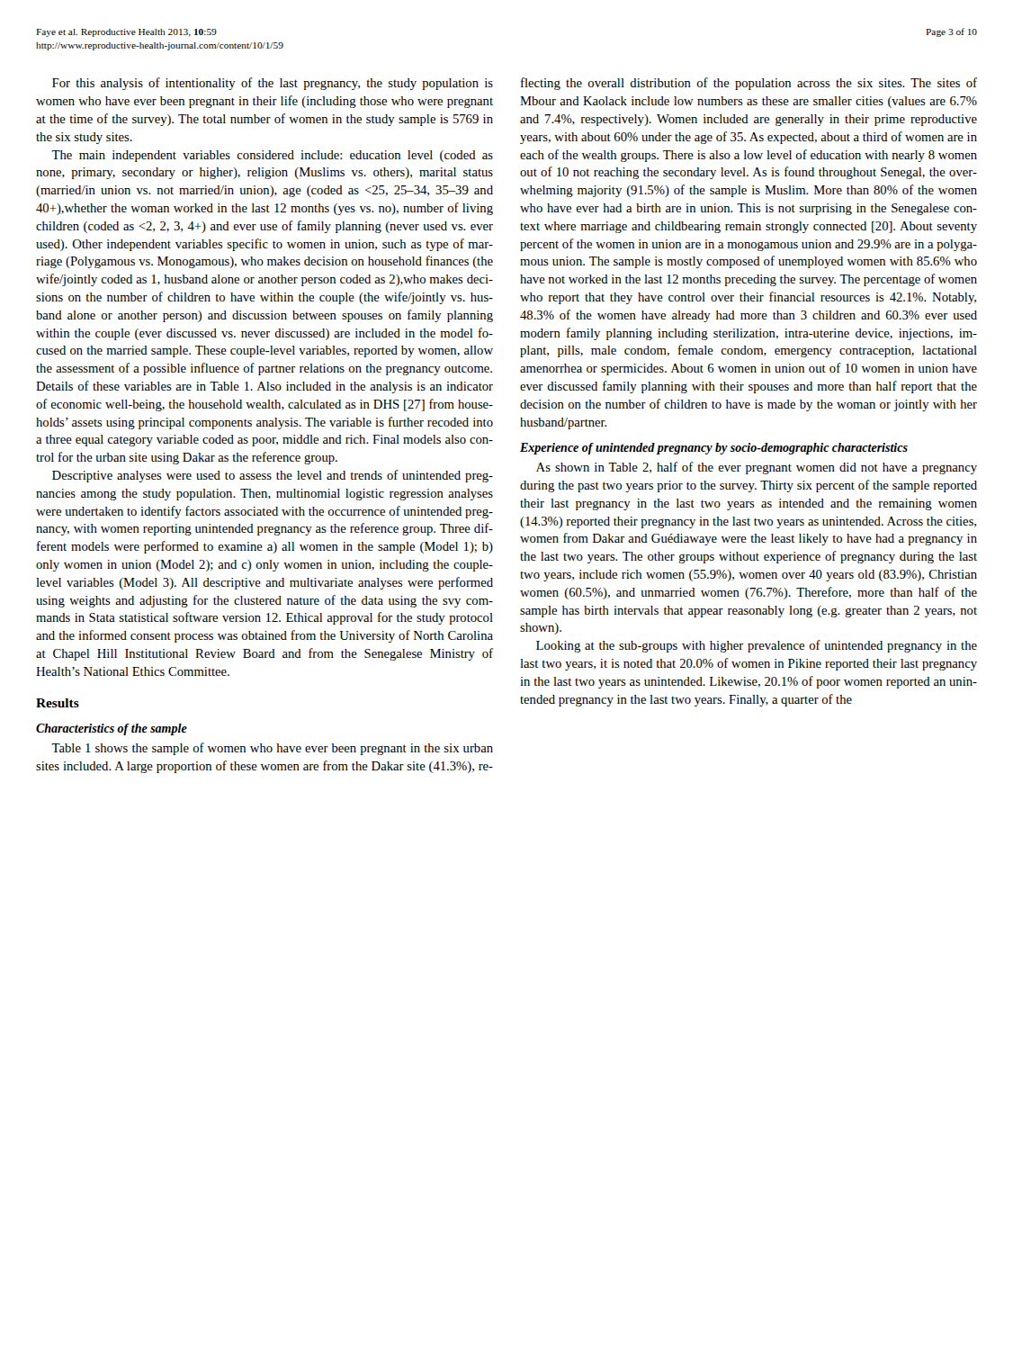Faye et al. Reproductive Health 2013, 10:59
http://www.reproductive-health-journal.com/content/10/1/59
Page 3 of 10
For this analysis of intentionality of the last pregnancy, the study population is women who have ever been pregnant in their life (including those who were pregnant at the time of the survey). The total number of women in the study sample is 5769 in the six study sites.
The main independent variables considered include: education level (coded as none, primary, secondary or higher), religion (Muslims vs. others), marital status (married/in union vs. not married/in union), age (coded as <25, 25–34, 35–39 and 40+),whether the woman worked in the last 12 months (yes vs. no), number of living children (coded as <2, 2, 3, 4+) and ever use of family planning (never used vs. ever used). Other independent variables specific to women in union, such as type of marriage (Polygamous vs. Monogamous), who makes decision on household finances (the wife/jointly coded as 1, husband alone or another person coded as 2),who makes decisions on the number of children to have within the couple (the wife/jointly vs. husband alone or another person) and discussion between spouses on family planning within the couple (ever discussed vs. never discussed) are included in the model focused on the married sample. These couple-level variables, reported by women, allow the assessment of a possible influence of partner relations on the pregnancy outcome. Details of these variables are in Table 1. Also included in the analysis is an indicator of economic well-being, the household wealth, calculated as in DHS [27] from households’ assets using principal components analysis. The variable is further recoded into a three equal category variable coded as poor, middle and rich. Final models also control for the urban site using Dakar as the reference group.
Descriptive analyses were used to assess the level and trends of unintended pregnancies among the study population. Then, multinomial logistic regression analyses were undertaken to identify factors associated with the occurrence of unintended pregnancy, with women reporting unintended pregnancy as the reference group. Three different models were performed to examine a) all women in the sample (Model 1); b) only women in union (Model 2); and c) only women in union, including the couple-level variables (Model 3). All descriptive and multivariate analyses were performed using weights and adjusting for the clustered nature of the data using the svy commands in Stata statistical software version 12. Ethical approval for the study protocol and the informed consent process was obtained from the University of North Carolina at Chapel Hill Institutional Review Board and from the Senegalese Ministry of Health’s National Ethics Committee.
Results
Characteristics of the sample
Table 1 shows the sample of women who have ever been pregnant in the six urban sites included. A large proportion of these women are from the Dakar site (41.3%), reflecting the overall distribution of the population across the six sites. The sites of Mbour and Kaolack include low numbers as these are smaller cities (values are 6.7% and 7.4%, respectively). Women included are generally in their prime reproductive years, with about 60% under the age of 35. As expected, about a third of women are in each of the wealth groups. There is also a low level of education with nearly 8 women out of 10 not reaching the secondary level. As is found throughout Senegal, the overwhelming majority (91.5%) of the sample is Muslim. More than 80% of the women who have ever had a birth are in union. This is not surprising in the Senegalese context where marriage and childbearing remain strongly connected [20]. About seventy percent of the women in union are in a monogamous union and 29.9% are in a polygamous union. The sample is mostly composed of unemployed women with 85.6% who have not worked in the last 12 months preceding the survey. The percentage of women who report that they have control over their financial resources is 42.1%. Notably, 48.3% of the women have already had more than 3 children and 60.3% ever used modern family planning including sterilization, intra-uterine device, injections, implant, pills, male condom, female condom, emergency contraception, lactational amenorrhea or spermicides. About 6 women in union out of 10 women in union have ever discussed family planning with their spouses and more than half report that the decision on the number of children to have is made by the woman or jointly with her husband/partner.
Experience of unintended pregnancy by socio-demographic characteristics
As shown in Table 2, half of the ever pregnant women did not have a pregnancy during the past two years prior to the survey. Thirty six percent of the sample reported their last pregnancy in the last two years as intended and the remaining women (14.3%) reported their pregnancy in the last two years as unintended. Across the cities, women from Dakar and Guédiawaye were the least likely to have had a pregnancy in the last two years. The other groups without experience of pregnancy during the last two years, include rich women (55.9%), women over 40 years old (83.9%), Christian women (60.5%), and unmarried women (76.7%). Therefore, more than half of the sample has birth intervals that appear reasonably long (e.g. greater than 2 years, not shown).
Looking at the sub-groups with higher prevalence of unintended pregnancy in the last two years, it is noted that 20.0% of women in Pikine reported their last pregnancy in the last two years as unintended. Likewise, 20.1% of poor women reported an unintended pregnancy in the last two years. Finally, a quarter of the